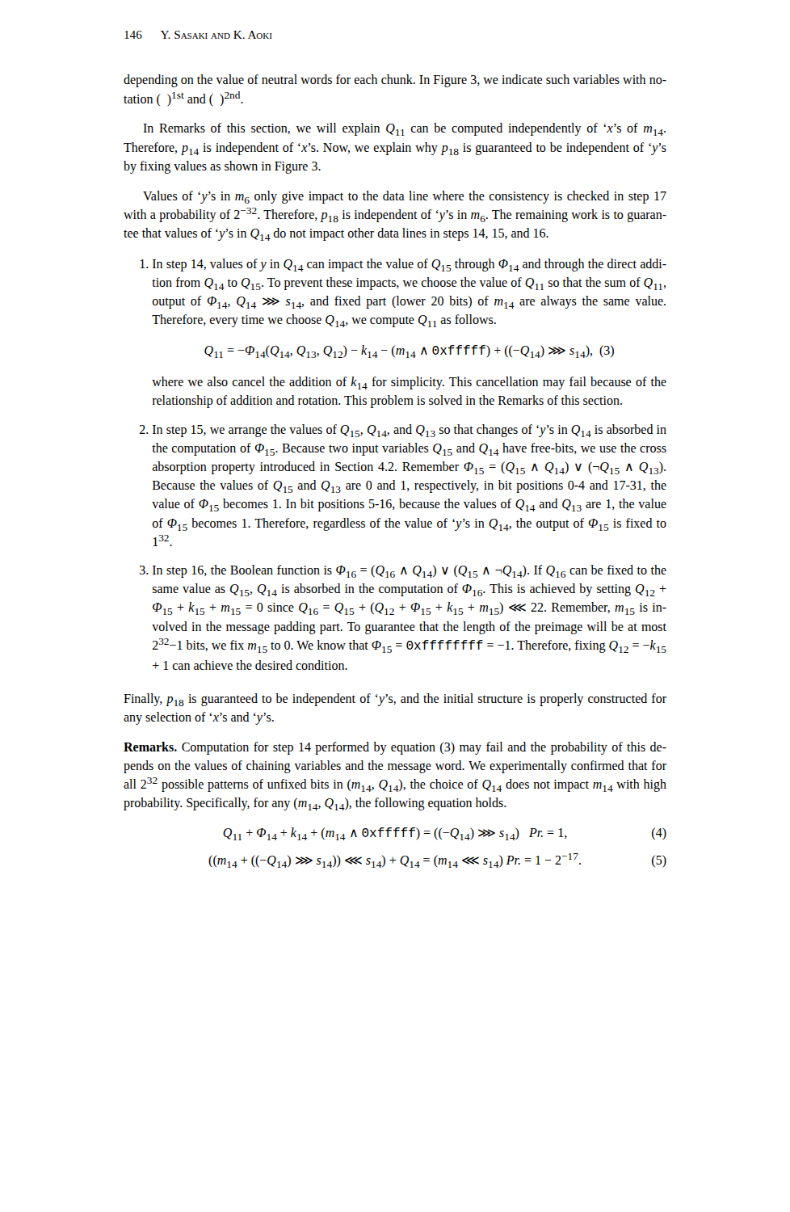146 Y. Sasaki and K. Aoki
depending on the value of neutral words for each chunk. In Figure 3, we indicate such variables with notation ( )1st and ( )2nd.
In Remarks of this section, we will explain Q11 can be computed independently of ‘x’s of m14. Therefore, p14 is independent of ‘x’s. Now, we explain why p18 is guaranteed to be independent of ‘y’s by fixing values as shown in Figure 3.
Values of ‘y’s in m6 only give impact to the data line where the consistency is checked in step 17 with a probability of 2−32. Therefore, p18 is independent of ‘y’s in m6. The remaining work is to guarantee that values of ‘y’s in Q14 do not impact other data lines in steps 14, 15, and 16.
In step 14, values of y in Q14 can impact the value of Q15 through Φ14 and through the direct addition from Q14 to Q15. To prevent these impacts, we choose the value of Q11 so that the sum of Q11, output of Φ14, Q14 ⋙ s14, and fixed part (lower 20 bits) of m14 are always the same value. Therefore, every time we choose Q14, we compute Q11 as follows. Q11 = −Φ14(Q14, Q13, Q12) − k14 − (m14 ∧ 0xfffff) + ((−Q14) ⋙ s14), (3) where we also cancel the addition of k14 for simplicity. This cancellation may fail because of the relationship of addition and rotation. This problem is solved in the Remarks of this section.
In step 15, we arrange the values of Q15, Q14, and Q13 so that changes of ‘y’s in Q14 is absorbed in the computation of Φ15. Because two input variables Q15 and Q14 have free-bits, we use the cross absorption property introduced in Section 4.2. Remember Φ15 = (Q15 ∧ Q14) ∨ (¬Q15 ∧ Q13). Because the values of Q15 and Q13 are 0 and 1, respectively, in bit positions 0-4 and 17-31, the value of Φ15 becomes 1. In bit positions 5-16, because the values of Q14 and Q13 are 1, the value of Φ15 becomes 1. Therefore, regardless of the value of ‘y’s in Q14, the output of Φ15 is fixed to 132.
In step 16, the Boolean function is Φ16 = (Q16 ∧ Q14) ∨ (Q15 ∧ ¬Q14). If Q16 can be fixed to the same value as Q15, Q14 is absorbed in the computation of Φ16. This is achieved by setting Q12 + Φ15 + k15 + m15 = 0 since Q16 = Q15 + (Q12 + Φ15 + k15 + m15) ⋘ 22. Remember, m15 is involved in the message padding part. To guarantee that the length of the preimage will be at most 232−1 bits, we fix m15 to 0. We know that Φ15 = 0xffffffff = −1. Therefore, fixing Q12 = −k15 + 1 can achieve the desired condition.
Finally, p18 is guaranteed to be independent of ‘y’s, and the initial structure is properly constructed for any selection of ‘x’s and ‘y’s.
Remarks.
Computation for step 14 performed by equation (3) may fail and the probability of this depends on the values of chaining variables and the message word. We experimentally confirmed that for all 232 possible patterns of unfixed bits in (m14, Q14), the choice of Q14 does not impact m14 with high probability. Specifically, for any (m14, Q14), the following equation holds. Q11 + Φ14 + k14 + (m14 ∧ 0xfffff) = ((−Q14) ⋙ s14) Pr. = 1, (4) ((m14 + ((−Q14) ⋙ s14)) ⋘ s14) + Q14 = (m14 ⋘ s14) Pr. = 1 − 2−17.(5)